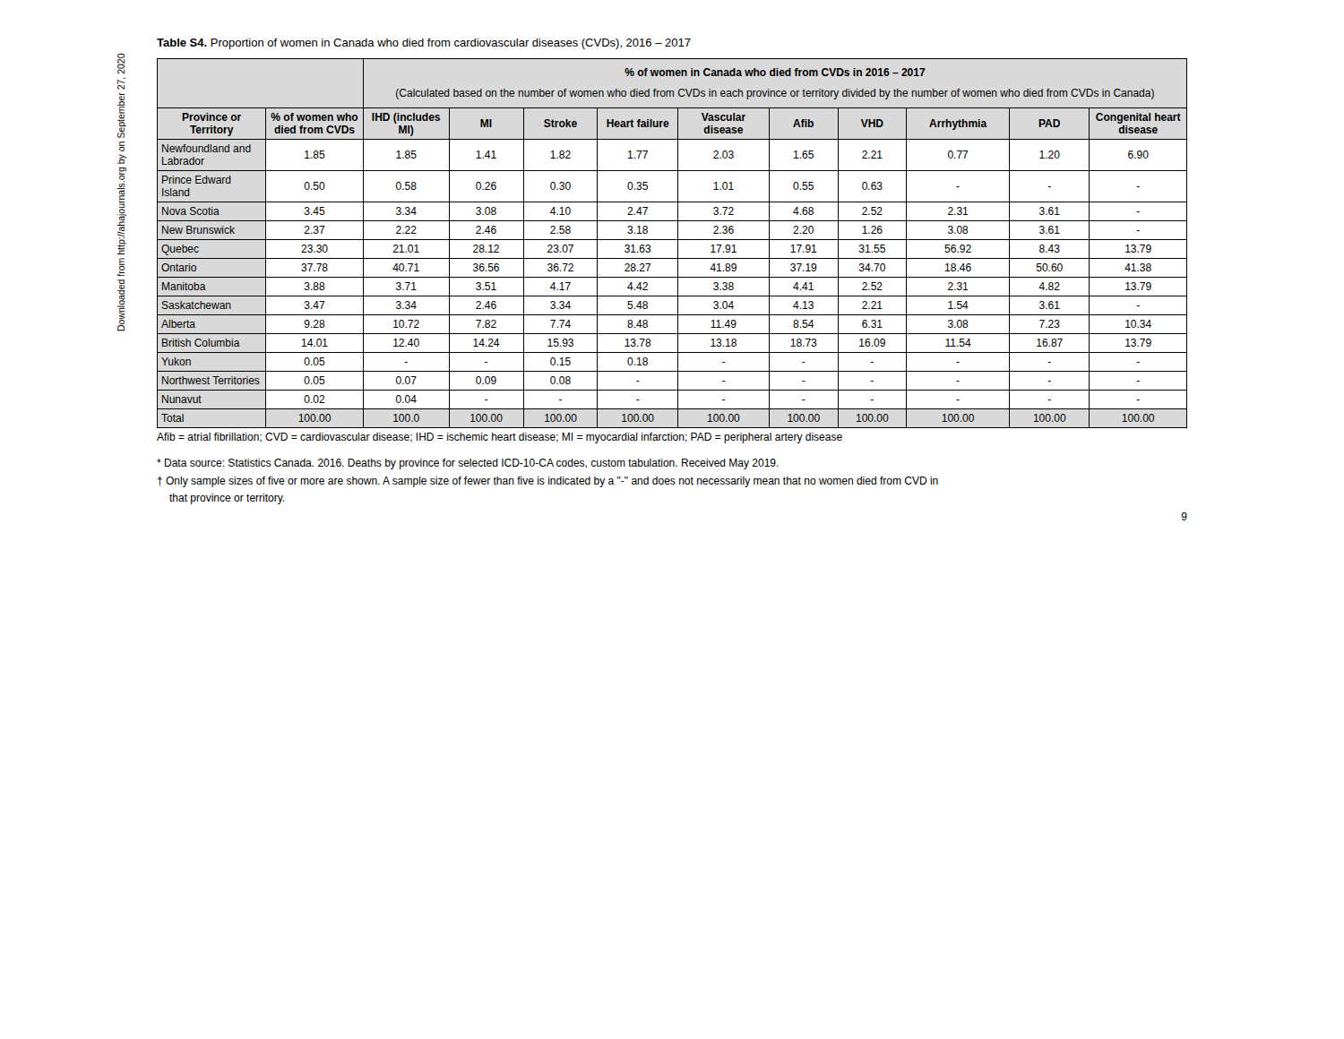Downloaded from http://ahajournals.org by on September 27, 2020
Table S4. Proportion of women in Canada who died from cardiovascular diseases (CVDs), 2016 – 2017
| | % of women in Canada who died from CVDs in 2016 – 2017 (Calculated based on the number of women who died from CVDs in each province or territory divided by the number of women who died from CVDs in Canada) |
| --- | --- |
| Province or Territory | % of women who died from CVDs | IHD (includes MI) | MI | Stroke | Heart failure | Vascular disease | Afib | VHD | Arrhythmia | PAD | Congenital heart disease |
| Newfoundland and Labrador | 1.85 | 1.85 | 1.41 | 1.82 | 1.77 | 2.03 | 1.65 | 2.21 | 0.77 | 1.20 | 6.90 |
| Prince Edward Island | 0.50 | 0.58 | 0.26 | 0.30 | 0.35 | 1.01 | 0.55 | 0.63 | - | - | - |
| Nova Scotia | 3.45 | 3.34 | 3.08 | 4.10 | 2.47 | 3.72 | 4.68 | 2.52 | 2.31 | 3.61 | - |
| New Brunswick | 2.37 | 2.22 | 2.46 | 2.58 | 3.18 | 2.36 | 2.20 | 1.26 | 3.08 | 3.61 | - |
| Quebec | 23.30 | 21.01 | 28.12 | 23.07 | 31.63 | 17.91 | 17.91 | 31.55 | 56.92 | 8.43 | 13.79 |
| Ontario | 37.78 | 40.71 | 36.56 | 36.72 | 28.27 | 41.89 | 37.19 | 34.70 | 18.46 | 50.60 | 41.38 |
| Manitoba | 3.88 | 3.71 | 3.51 | 4.17 | 4.42 | 3.38 | 4.41 | 2.52 | 2.31 | 4.82 | 13.79 |
| Saskatchewan | 3.47 | 3.34 | 2.46 | 3.34 | 5.48 | 3.04 | 4.13 | 2.21 | 1.54 | 3.61 | - |
| Alberta | 9.28 | 10.72 | 7.82 | 7.74 | 8.48 | 11.49 | 8.54 | 6.31 | 3.08 | 7.23 | 10.34 |
| British Columbia | 14.01 | 12.40 | 14.24 | 15.93 | 13.78 | 13.18 | 18.73 | 16.09 | 11.54 | 16.87 | 13.79 |
| Yukon | 0.05 | - | - | 0.15 | 0.18 | - | - | - | - | - | - |
| Northwest Territories | 0.05 | 0.07 | 0.09 | 0.08 | - | - | - | - | - | - | - |
| Nunavut | 0.02 | 0.04 | - | - | - | - | - | - | - | - | - |
| Total | 100.00 | 100.0 | 100.00 | 100.00 | 100.00 | 100.00 | 100.00 | 100.00 | 100.00 | 100.00 | 100.00 |
Afib = atrial fibrillation; CVD = cardiovascular disease; IHD = ischemic heart disease; MI = myocardial infarction; PAD = peripheral artery disease
* Data source: Statistics Canada. 2016. Deaths by province for selected ICD-10-CA codes, custom tabulation. Received May 2019.
† Only sample sizes of five or more are shown. A sample size of fewer than five is indicated by a "-" and does not necessarily mean that no women died from CVD in
that province or territory.
9